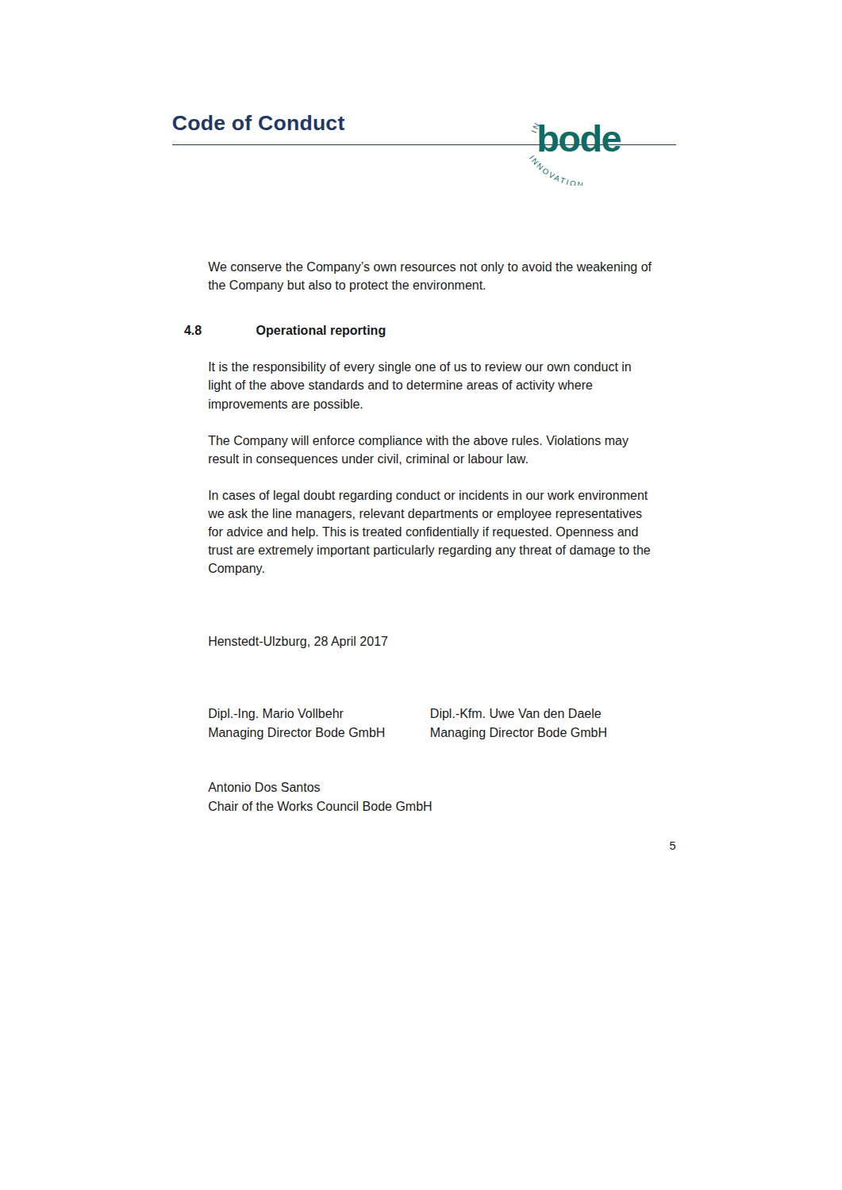bode SEALS IN INNOVATION
Code of Conduct
We conserve the Company’s own resources not only to avoid the weakening of the Company but also to protect the environment.
4.8 Operational reporting
It is the responsibility of every single one of us to review our own conduct in light of the above standards and to determine areas of activity where improvements are possible.
The Company will enforce compliance with the above rules. Violations may result in consequences under civil, criminal or labour law.
In cases of legal doubt regarding conduct or incidents in our work environment we ask the line managers, relevant departments or employee representatives for advice and help. This is treated confidentially if requested. Openness and trust are extremely important particularly regarding any threat of damage to the Company.
Henstedt-Ulzburg, 28 April 2017
| Dipl.-Ing. Mario Vollbehr Managing Director Bode GmbH | Dipl.-Kfm. Uwe Van den Daele Managing Director Bode GmbH |
Antonio Dos Santos
Chair of the Works Council Bode GmbH
5